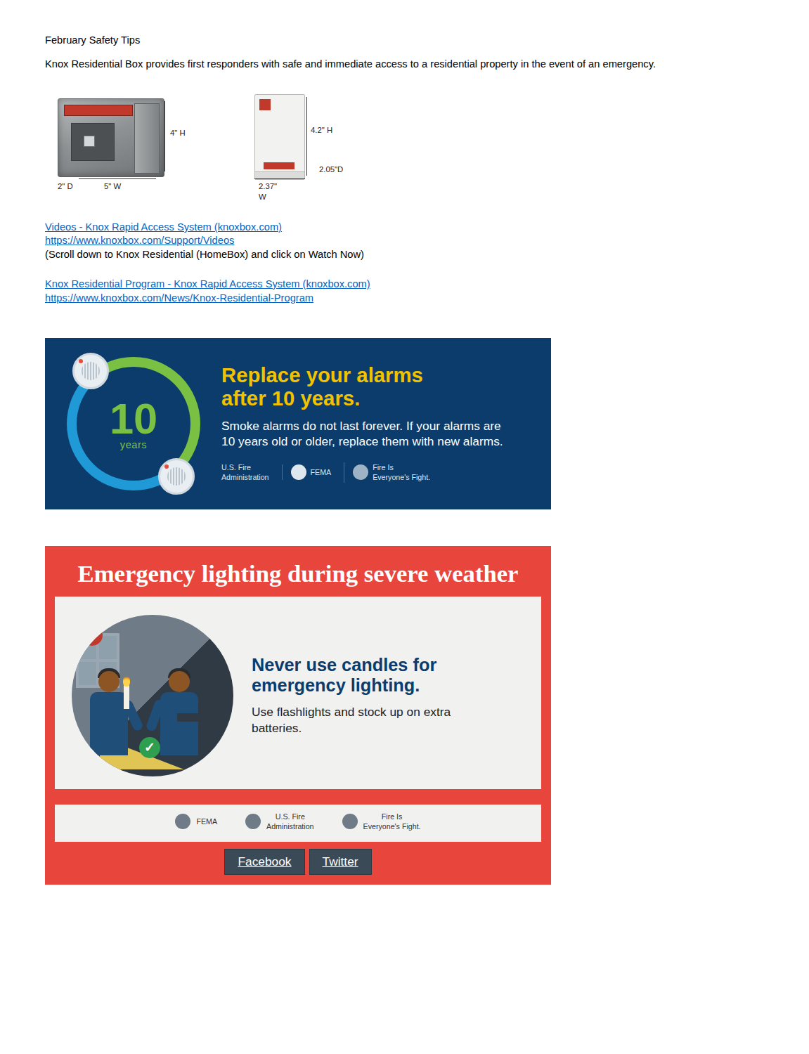February Safety Tips
Knox Residential Box provides first responders with safe and immediate access to a residential property in the event of an emergency.
4" H
2" D 5" W
4.2" H
2.05"D 2.37"
W
Videos - Knox Rapid Access System (knoxbox.com)
https://www.knoxbox.com/Support/Videos
(Scroll down to Knox Residential (HomeBox) and click on Watch Now)
Knox Residential Program - Knox Rapid Access System (knoxbox.com)
https://www.knoxbox.com/News/Knox-Residential-Program
10 years
Replace your alarms
after 10 years.
Smoke alarms do not last forever. If your alarms are 10 years old or older, replace them with new alarms.
U.S. Fire
Administration FEMA Fire Is
Everyone's Fight.
Emergency lighting during severe weather
✕ ✓
Never use candles for
emergency lighting.
Use flashlights and stock up on extra batteries.
FEMA U.S. Fire
Administration Fire Is
Everyone's Fight.
Facebook Twitter